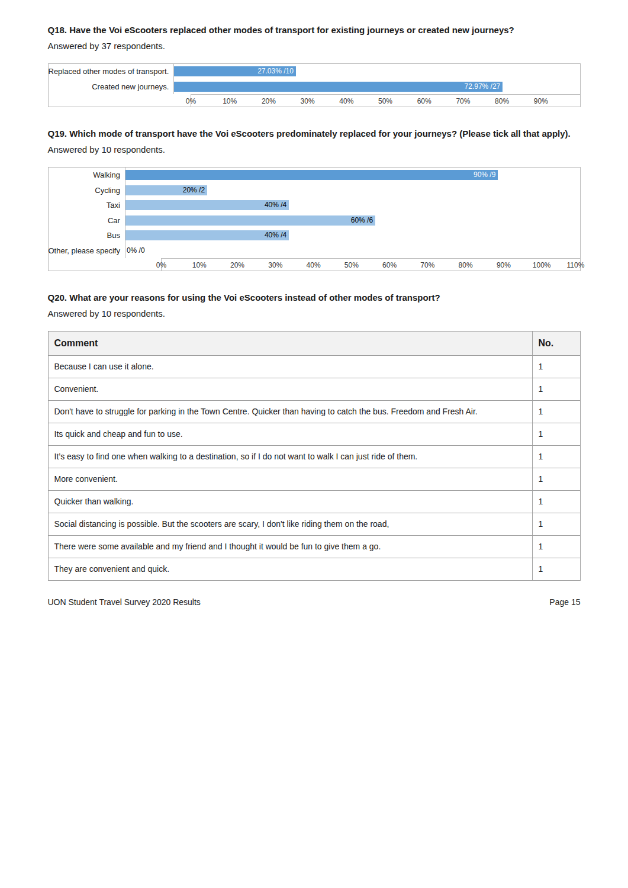Q18. Have the Voi eScooters replaced other modes of transport for existing journeys or created new journeys?
Answered by 37 respondents.
| Replaced other modes of transport. | 27.03% /10 |
| Created new journeys. | 72.97% /27 |
0% 10% 20% 30% 40% 50% 60% 70% 80% 90%
Q19. Which mode of transport have the Voi eScooters predominately replaced for your journeys? (Please tick all that apply).
Answered by 10 respondents.
| Walking | 90% /9 |
| Cycling | 20% /2 |
| Taxi | 40% /4 |
| Car | 60% /6 |
| Bus | 40% /4 |
| Other, please specify | 0% /0 |
0% 10% 20% 30% 40% 50% 60% 70% 80% 90% 100% 110%
Q20. What are your reasons for using the Voi eScooters instead of other modes of transport?
Answered by 10 respondents.
| Comment | No. |
| --- | --- |
| Because I can use it alone. | 1 |
| Convenient. | 1 |
| Don't have to struggle for parking in the Town Centre. Quicker than having to catch the bus. Freedom and Fresh Air. | 1 |
| Its quick and cheap and fun to use. | 1 |
| It’s easy to find one when walking to a destination, so if I do not want to walk I can just ride of them. | 1 |
| More convenient. | 1 |
| Quicker than walking. | 1 |
| Social distancing is possible. But the scooters are scary, I don't like riding them on the road, | 1 |
| There were some available and my friend and I thought it would be fun to give them a go. | 1 |
| They are convenient and quick. | 1 |
UON Student Travel Survey 2020 Results Page 15